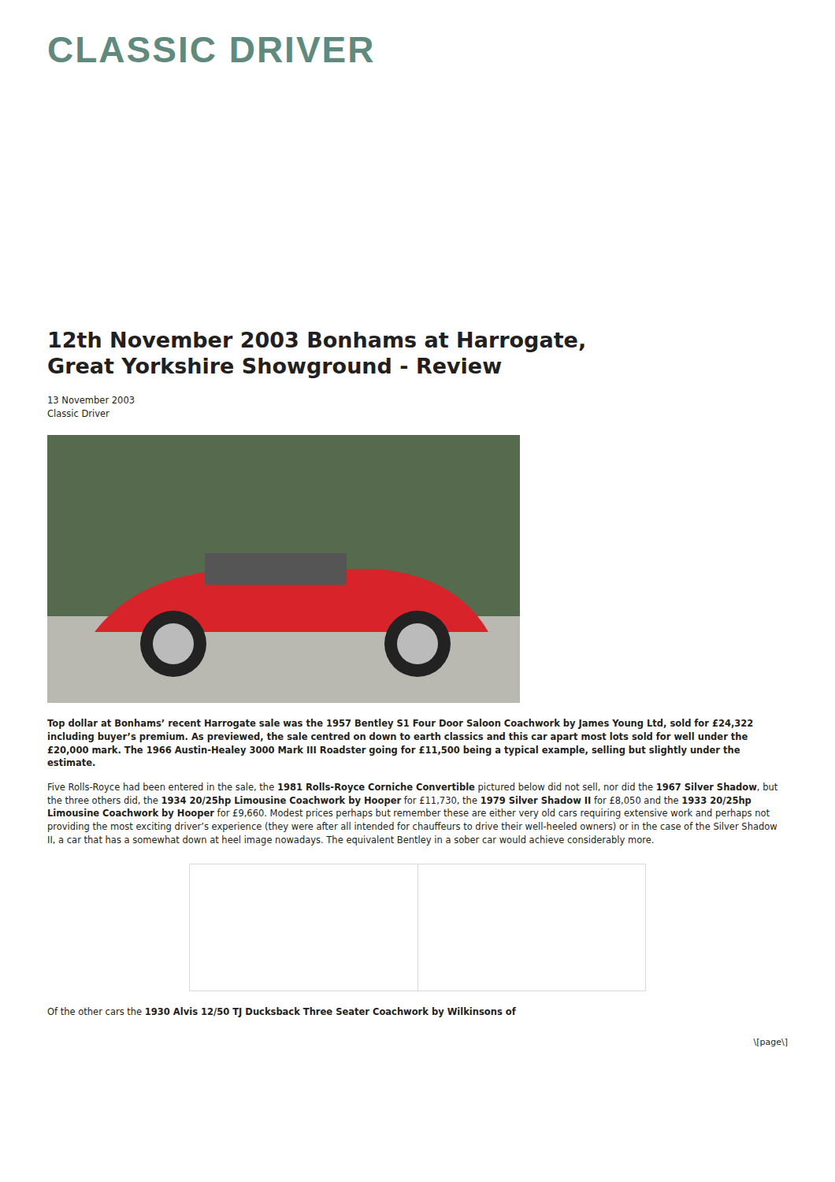CLASSIC DRIVER
12th November 2003 Bonhams at Harrogate,
Great Yorkshire Showground - Review
13 November 2003
Classic Driver
Top dollar at Bonhams’ recent Harrogate sale was the 1957 Bentley S1 Four Door Saloon Coachwork by James Young Ltd, sold for £24,322 including buyer’s premium. As previewed, the sale centred on down to earth classics and this car apart most lots sold for well under the £20,000 mark. The 1966 Austin-Healey 3000 Mark III Roadster going for £11,500 being a typical example, selling but slightly under the estimate.
Five Rolls-Royce had been entered in the sale, the 1981 Rolls-Royce Corniche Convertible pictured below did not sell, nor did the 1967 Silver Shadow, but the three others did, the 1934 20/25hp Limousine Coachwork by Hooper for £11,730, the 1979 Silver Shadow II for £8,050 and the 1933 20/25hp Limousine Coachwork by Hooper for £9,660. Modest prices perhaps but remember these are either very old cars requiring extensive work and perhaps not providing the most exciting driver’s experience (they were after all intended for chauffeurs to drive their well-heeled owners) or in the case of the Silver Shadow II, a car that has a somewhat down at heel image nowadays. The equivalent Bentley in a sober car would achieve considerably more.
Of the other cars the 1930 Alvis 12/50 TJ Ducksback Three Seater Coachwork by Wilkinsons of
\[page\]